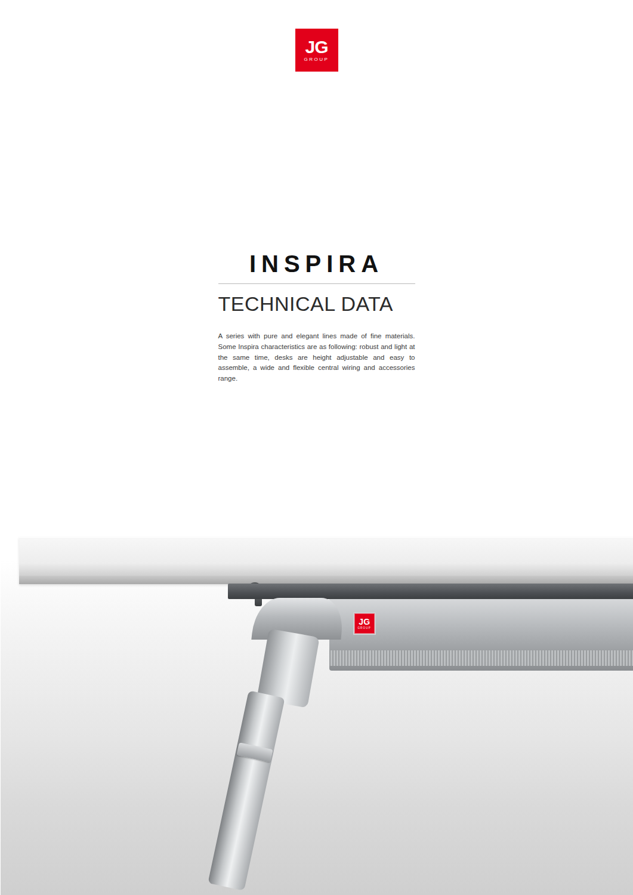JG GROUP
INSPIRA
TECHNICAL DATA
A series with pure and elegant lines made of fine materials. Some Inspira characteristics are as following: robust and light at the same time, desks are height adjustable and easy to assemble, a wide and flexible central wiring and accessories range.
JG GROUP